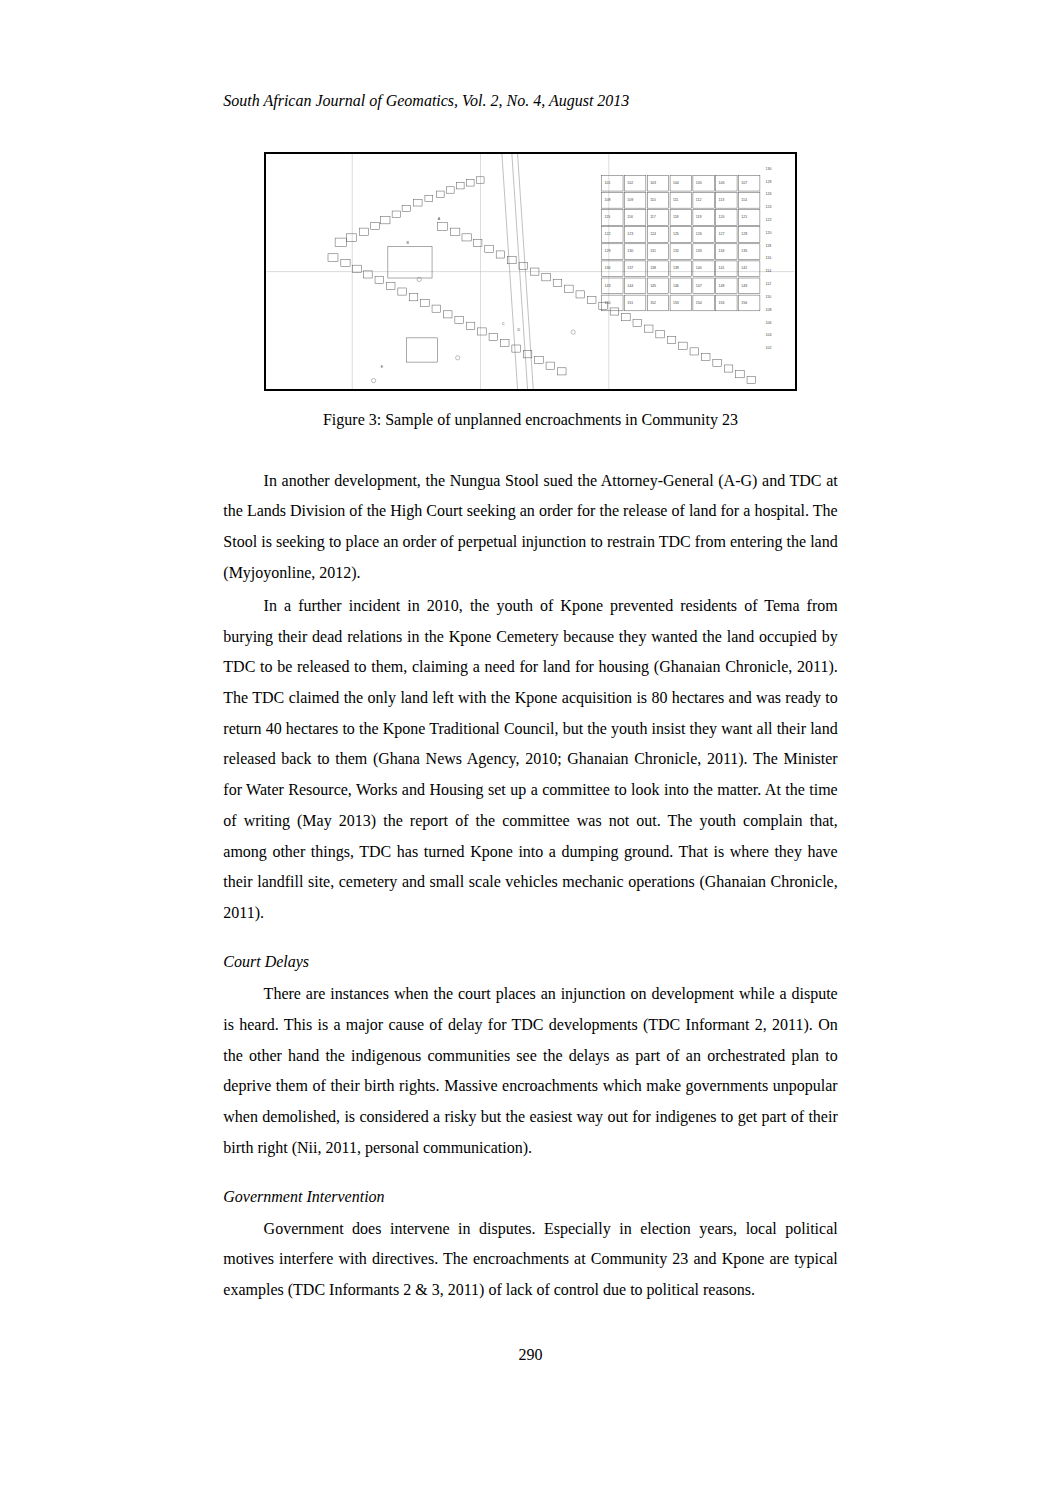South African Journal of Geomatics, Vol. 2, No. 4, August 2013
101102103 104105106107 108109110 111112113114 115116117 118119120121 122123124 125126127128 129130131 132133134135 136137138 139140141142 143144145 146147148149 150151152 153154155156 130 128 126 124 122 120 118 116 114 112 110 108 106 104 102 A B C D E
Figure 3: Sample of unplanned encroachments in Community 23
In another development, the Nungua Stool sued the Attorney-General (A-G) and TDC at the Lands Division of the High Court seeking an order for the release of land for a hospital. The Stool is seeking to place an order of perpetual injunction to restrain TDC from entering the land (Myjoyonline, 2012).
In a further incident in 2010, the youth of Kpone prevented residents of Tema from burying their dead relations in the Kpone Cemetery because they wanted the land occupied by TDC to be released to them, claiming a need for land for housing (Ghanaian Chronicle, 2011). The TDC claimed the only land left with the Kpone acquisition is 80 hectares and was ready to return 40 hectares to the Kpone Traditional Council, but the youth insist they want all their land released back to them (Ghana News Agency, 2010; Ghanaian Chronicle, 2011). The Minister for Water Resource, Works and Housing set up a committee to look into the matter. At the time of writing (May 2013) the report of the committee was not out. The youth complain that, among other things, TDC has turned Kpone into a dumping ground. That is where they have their landfill site, cemetery and small scale vehicles mechanic operations (Ghanaian Chronicle, 2011).
Court Delays
There are instances when the court places an injunction on development while a dispute is heard. This is a major cause of delay for TDC developments (TDC Informant 2, 2011). On the other hand the indigenous communities see the delays as part of an orchestrated plan to deprive them of their birth rights. Massive encroachments which make governments unpopular when demolished, is considered a risky but the easiest way out for indigenes to get part of their birth right (Nii, 2011, personal communication).
Government Intervention
Government does intervene in disputes. Especially in election years, local political motives interfere with directives. The encroachments at Community 23 and Kpone are typical examples (TDC Informants 2 & 3, 2011) of lack of control due to political reasons.
290